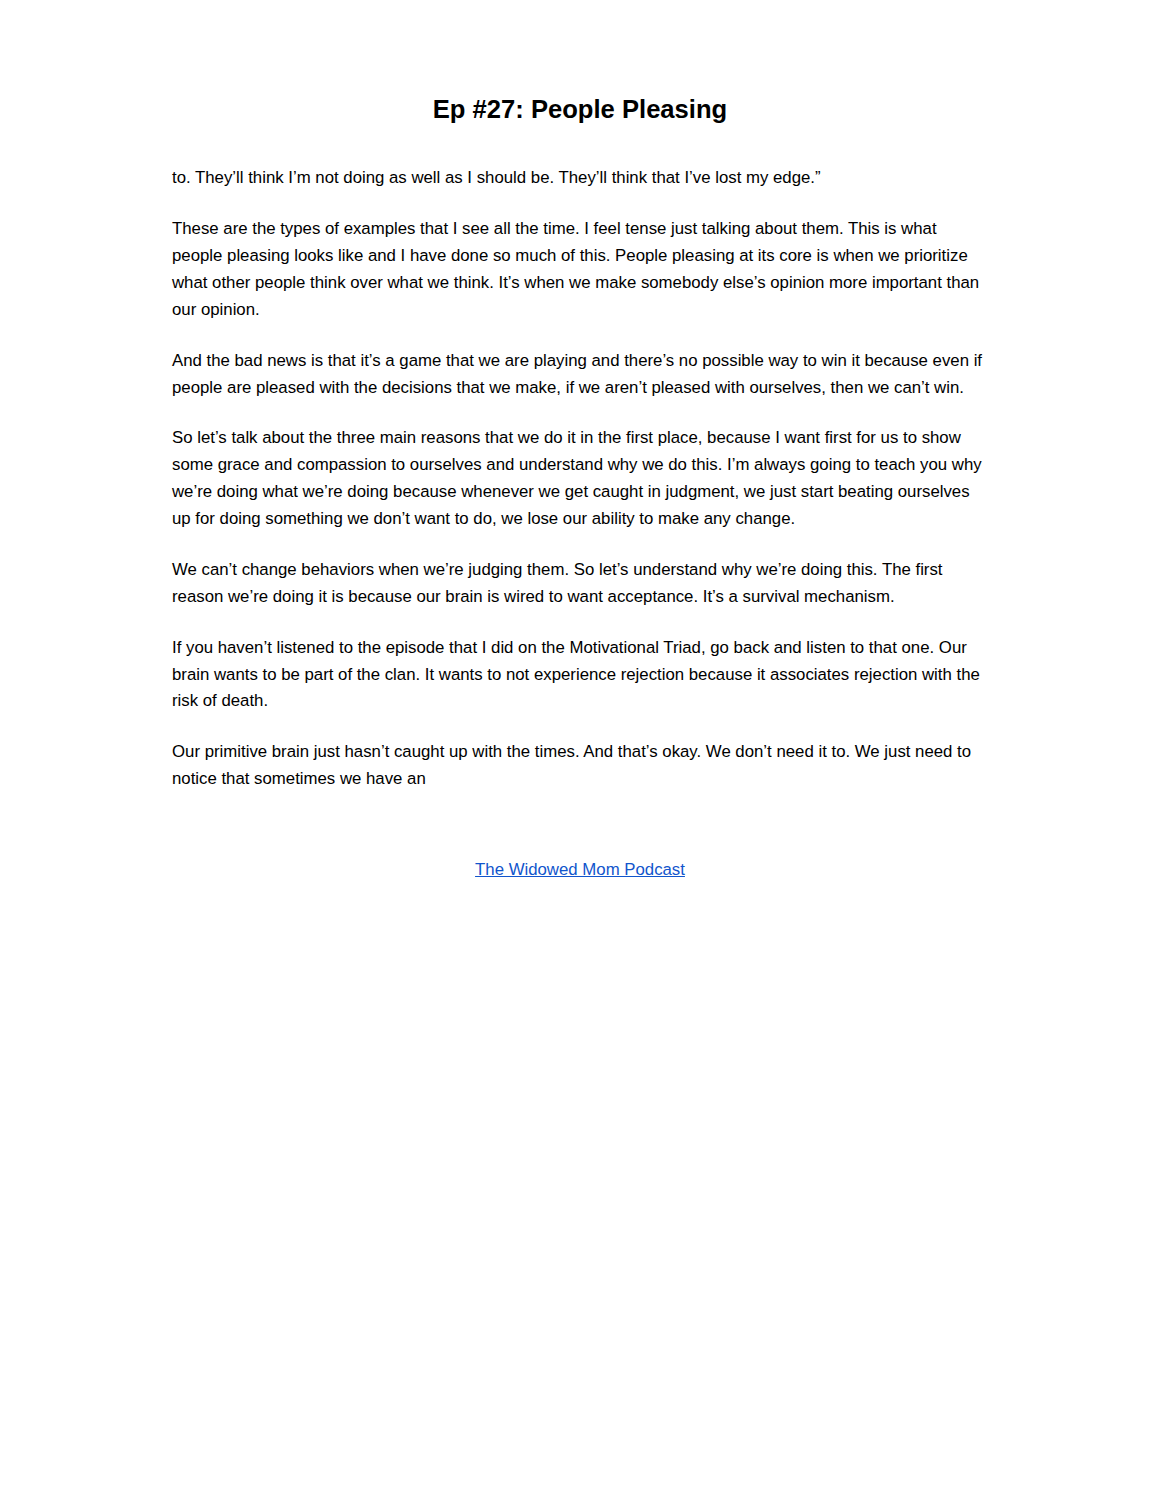Ep #27: People Pleasing
to. They’ll think I’m not doing as well as I should be. They’ll think that I’ve lost my edge.”
These are the types of examples that I see all the time. I feel tense just talking about them. This is what people pleasing looks like and I have done so much of this. People pleasing at its core is when we prioritize what other people think over what we think. It’s when we make somebody else’s opinion more important than our opinion.
And the bad news is that it’s a game that we are playing and there’s no possible way to win it because even if people are pleased with the decisions that we make, if we aren’t pleased with ourselves, then we can’t win.
So let’s talk about the three main reasons that we do it in the first place, because I want first for us to show some grace and compassion to ourselves and understand why we do this. I’m always going to teach you why we’re doing what we’re doing because whenever we get caught in judgment, we just start beating ourselves up for doing something we don’t want to do, we lose our ability to make any change.
We can’t change behaviors when we’re judging them. So let’s understand why we’re doing this. The first reason we’re doing it is because our brain is wired to want acceptance. It’s a survival mechanism.
If you haven’t listened to the episode that I did on the Motivational Triad, go back and listen to that one. Our brain wants to be part of the clan. It wants to not experience rejection because it associates rejection with the risk of death.
Our primitive brain just hasn’t caught up with the times. And that’s okay. We don’t need it to. We just need to notice that sometimes we have an
The Widowed Mom Podcast